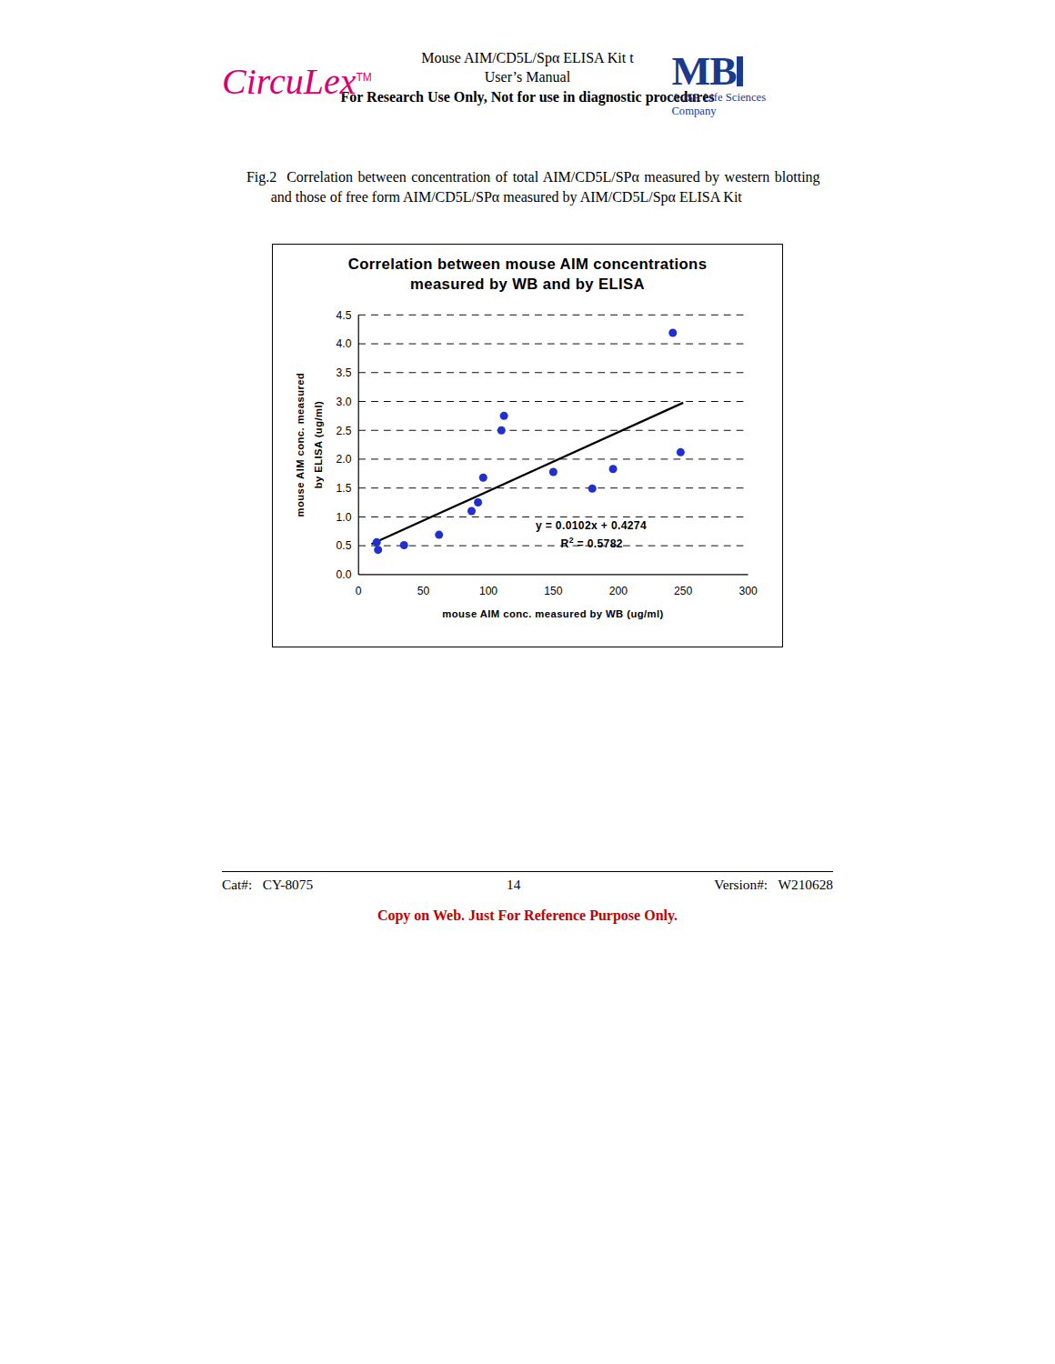CircuLexTM
Mouse AIM/CD5L/Spα ELISA Kit t
User’s Manual
For Research Use Only, Not for use in diagnostic procedures
MB
A JSR Life Sciences Company
Fig.2 Correlation between concentration of total AIM/CD5L/SPα measured by western blotting and those of free form AIM/CD5L/SPα measured by AIM/CD5L/Spα ELISA Kit
Correlation between mouse AIM concentrations
measured by WB and by ELISA
4.5 4.0 3.5 3.0 2.5 2.0 1.5 1.0 0.5 0.0 0 50 100 150 200 250 300 mouse AIM conc. measured by WB (ug/ml) mouse AIM conc. measured by ELISA (ug/ml) y = 0.0102x + 0.4274 R2 = 0.5782
Cat#: CY-8075
14
Version#: W210628
Copy on Web. Just For Reference Purpose Only.